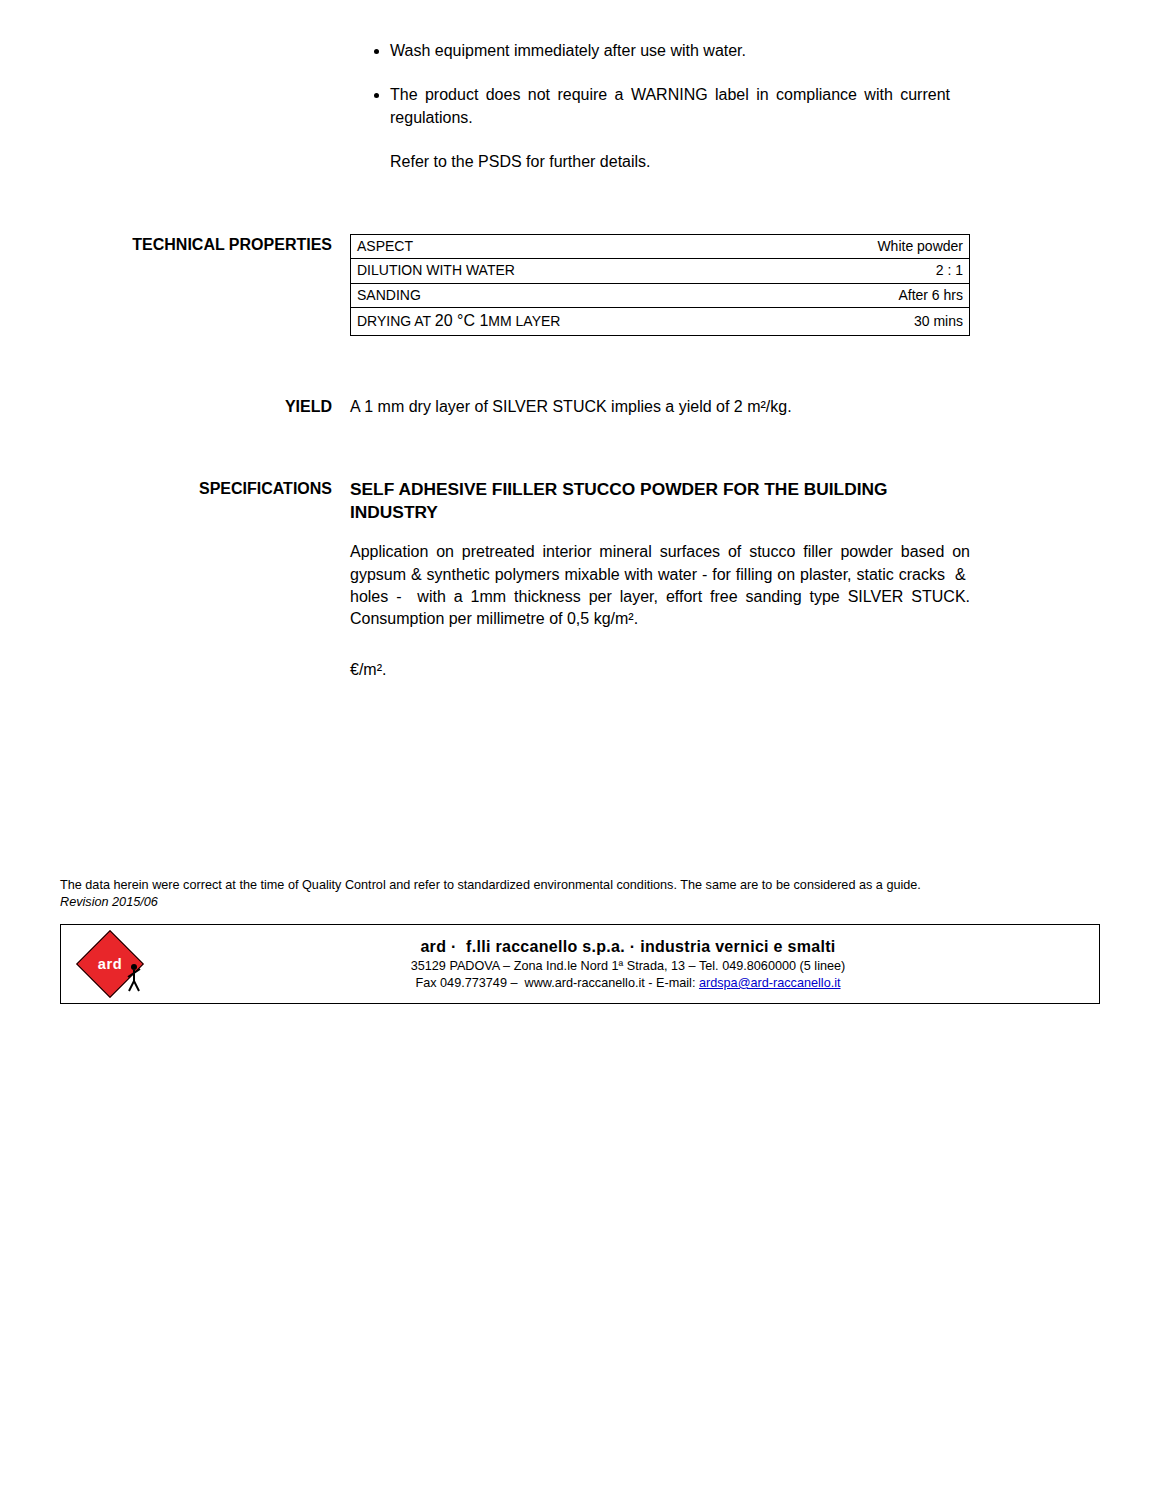Wash equipment immediately after use with water.
The product does not require a WARNING label in compliance with current regulations.
Refer to the PSDS for further details.
TECHNICAL PROPERTIES
| Aspect | | White powder |
| Dilution with water | | 2 : 1 |
| Sanding | | After 6 hrs |
| Drying at 20 °C 1 mm Layer | | 30 mins |
YIELD
A 1 mm dry layer of SILVER STUCK implies a yield of 2 m²/kg.
SPECIFICATIONS
SELF ADHESIVE FIILLER STUCCO POWDER FOR THE BUILDING INDUSTRY
Application on pretreated interior mineral surfaces of stucco filler powder based on gypsum & synthetic polymers mixable with water - for filling on plaster, static cracks & holes - with a 1mm thickness per layer, effort free sanding type SILVER STUCK. Consumption per millimetre of 0,5 kg/m².
€/m².
The data herein were correct at the time of Quality Control and refer to standardized environmental conditions. The same are to be considered as a guide.
Revision 2015/06
ard
ard · f.lli raccanello s.p.a. · industria vernici e smalti
35129 PADOVA – Zona Ind.le Nord 1ª Strada, 13 – Tel. 049.8060000 (5 linee)
Fax 049.773749 – www.ard-raccanello.it - E-mail: ardspa@ard-raccanello.it